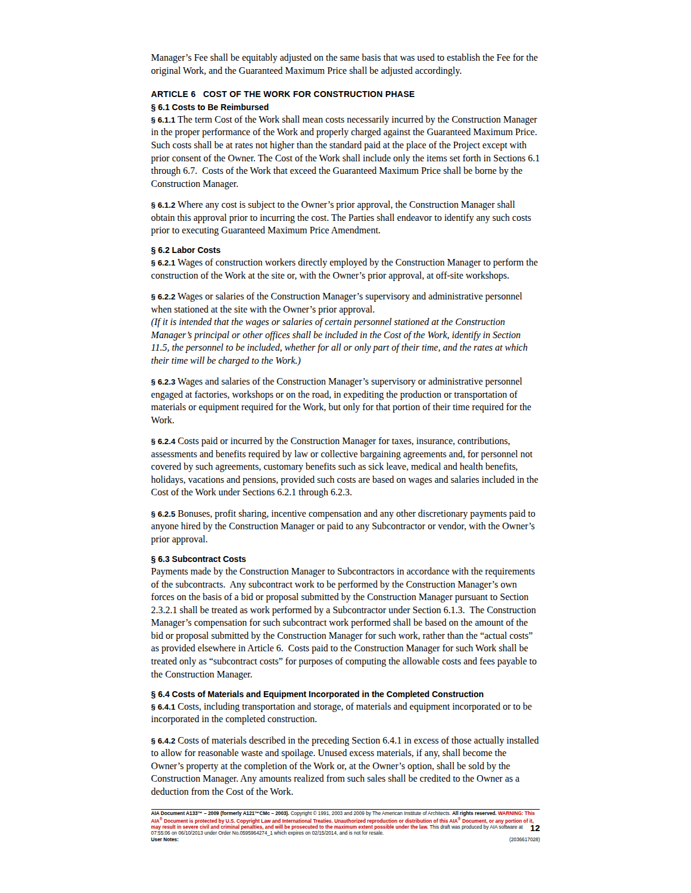Manager’s Fee shall be equitably adjusted on the same basis that was used to establish the Fee for the original Work, and the Guaranteed Maximum Price shall be adjusted accordingly.
ARTICLE 6 COST OF THE WORK FOR CONSTRUCTION PHASE
§ 6.1 Costs to Be Reimbursed
§ 6.1.1 The term Cost of the Work shall mean costs necessarily incurred by the Construction Manager in the proper performance of the Work and properly charged against the Guaranteed Maximum Price. Such costs shall be at rates not higher than the standard paid at the place of the Project except with prior consent of the Owner. The Cost of the Work shall include only the items set forth in Sections 6.1 through 6.7. Costs of the Work that exceed the Guaranteed Maximum Price shall be borne by the Construction Manager.
§ 6.1.2 Where any cost is subject to the Owner’s prior approval, the Construction Manager shall obtain this approval prior to incurring the cost. The Parties shall endeavor to identify any such costs prior to executing Guaranteed Maximum Price Amendment.
§ 6.2 Labor Costs
§ 6.2.1 Wages of construction workers directly employed by the Construction Manager to perform the construction of the Work at the site or, with the Owner’s prior approval, at off-site workshops.
§ 6.2.2 Wages or salaries of the Construction Manager’s supervisory and administrative personnel when stationed at the site with the Owner’s prior approval.
(If it is intended that the wages or salaries of certain personnel stationed at the Construction Manager’s principal or other offices shall be included in the Cost of the Work, identify in Section 11.5, the personnel to be included, whether for all or only part of their time, and the rates at which their time will be charged to the Work.)
§ 6.2.3 Wages and salaries of the Construction Manager’s supervisory or administrative personnel engaged at factories, workshops or on the road, in expediting the production or transportation of materials or equipment required for the Work, but only for that portion of their time required for the Work.
§ 6.2.4 Costs paid or incurred by the Construction Manager for taxes, insurance, contributions, assessments and benefits required by law or collective bargaining agreements and, for personnel not covered by such agreements, customary benefits such as sick leave, medical and health benefits, holidays, vacations and pensions, provided such costs are based on wages and salaries included in the Cost of the Work under Sections 6.2.1 through 6.2.3.
§ 6.2.5 Bonuses, profit sharing, incentive compensation and any other discretionary payments paid to anyone hired by the Construction Manager or paid to any Subcontractor or vendor, with the Owner’s prior approval.
§ 6.3 Subcontract Costs
Payments made by the Construction Manager to Subcontractors in accordance with the requirements of the subcontracts. Any subcontract work to be performed by the Construction Manager’s own forces on the basis of a bid or proposal submitted by the Construction Manager pursuant to Section 2.3.2.1 shall be treated as work performed by a Subcontractor under Section 6.1.3. The Construction Manager’s compensation for such subcontract work performed shall be based on the amount of the bid or proposal submitted by the Construction Manager for such work, rather than the “actual costs” as provided elsewhere in Article 6. Costs paid to the Construction Manager for such Work shall be treated only as “subcontract costs” for purposes of computing the allowable costs and fees payable to the Construction Manager.
§ 6.4 Costs of Materials and Equipment Incorporated in the Completed Construction
§ 6.4.1 Costs, including transportation and storage, of materials and equipment incorporated or to be incorporated in the completed construction.
§ 6.4.2 Costs of materials described in the preceding Section 6.4.1 in excess of those actually installed to allow for reasonable waste and spoilage. Unused excess materials, if any, shall become the Owner’s property at the completion of the Work or, at the Owner’s option, shall be sold by the Construction Manager. Any amounts realized from such sales shall be credited to the Owner as a deduction from the Cost of the Work.
12
AIA Document A133™ – 2009 (formerly A121™CMc – 2003). Copyright © 1991, 2003 and 2009 by The American Institute of Architects. All rights reserved. WARNING: This AIA® Document is protected by U.S. Copyright Law and International Treaties. Unauthorized reproduction or distribution of this AIA® Document, or any portion of it, may result in severe civil and criminal penalties, and will be prosecuted to the maximum extent possible under the law. This draft was produced by AIA software at 07:55:06 on 06/10/2013 under Order No.0595964274_1 which expires on 02/15/2014, and is not for resale.
User Notes: (2036617028)